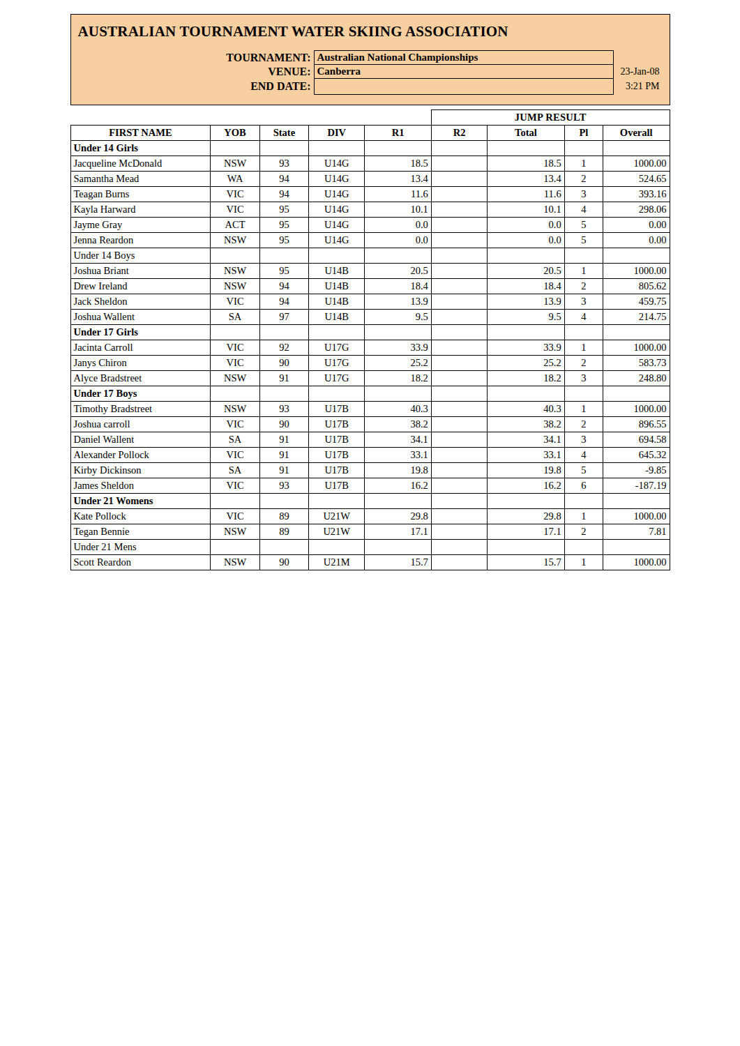AUSTRALIAN TOURNAMENT WATER SKIING ASSOCIATION
| TOURNAMENT: | Australian National Championships | |
| VENUE: | Canberra | 23-Jan-08 |
| END DATE: | | 3:21 PM |
| | | | | | JUMP RESULT |
| FIRST NAME | YOB | State | DIV | R1 | R2 | Total | Pl | Overall |
| Under 14 Girls | | | | | | | | |
| Jacqueline McDonald | NSW | 93 | U14G | 18.5 | | 18.5 | 1 | 1000.00 |
| Samantha Mead | WA | 94 | U14G | 13.4 | | 13.4 | 2 | 524.65 |
| Teagan Burns | VIC | 94 | U14G | 11.6 | | 11.6 | 3 | 393.16 |
| Kayla Harward | VIC | 95 | U14G | 10.1 | | 10.1 | 4 | 298.06 |
| Jayme Gray | ACT | 95 | U14G | 0.0 | | 0.0 | 5 | 0.00 |
| Jenna Reardon | NSW | 95 | U14G | 0.0 | | 0.0 | 5 | 0.00 |
| Under 14 Boys | | | | | | | | |
| Joshua Briant | NSW | 95 | U14B | 20.5 | | 20.5 | 1 | 1000.00 |
| Drew Ireland | NSW | 94 | U14B | 18.4 | | 18.4 | 2 | 805.62 |
| Jack Sheldon | VIC | 94 | U14B | 13.9 | | 13.9 | 3 | 459.75 |
| Joshua Wallent | SA | 97 | U14B | 9.5 | | 9.5 | 4 | 214.75 |
| Under 17 Girls | | | | | | | | |
| Jacinta Carroll | VIC | 92 | U17G | 33.9 | | 33.9 | 1 | 1000.00 |
| Janys Chiron | VIC | 90 | U17G | 25.2 | | 25.2 | 2 | 583.73 |
| Alyce Bradstreet | NSW | 91 | U17G | 18.2 | | 18.2 | 3 | 248.80 |
| Under 17 Boys | | | | | | | | |
| Timothy Bradstreet | NSW | 93 | U17B | 40.3 | | 40.3 | 1 | 1000.00 |
| Joshua carroll | VIC | 90 | U17B | 38.2 | | 38.2 | 2 | 896.55 |
| Daniel Wallent | SA | 91 | U17B | 34.1 | | 34.1 | 3 | 694.58 |
| Alexander Pollock | VIC | 91 | U17B | 33.1 | | 33.1 | 4 | 645.32 |
| Kirby Dickinson | SA | 91 | U17B | 19.8 | | 19.8 | 5 | -9.85 |
| James Sheldon | VIC | 93 | U17B | 16.2 | | 16.2 | 6 | -187.19 |
| Under 21 Womens | | | | | | | | |
| Kate Pollock | VIC | 89 | U21W | 29.8 | | 29.8 | 1 | 1000.00 |
| Tegan Bennie | NSW | 89 | U21W | 17.1 | | 17.1 | 2 | 7.81 |
| Under 21 Mens | | | | | | | | |
| Scott Reardon | NSW | 90 | U21M | 15.7 | | 15.7 | 1 | 1000.00 |